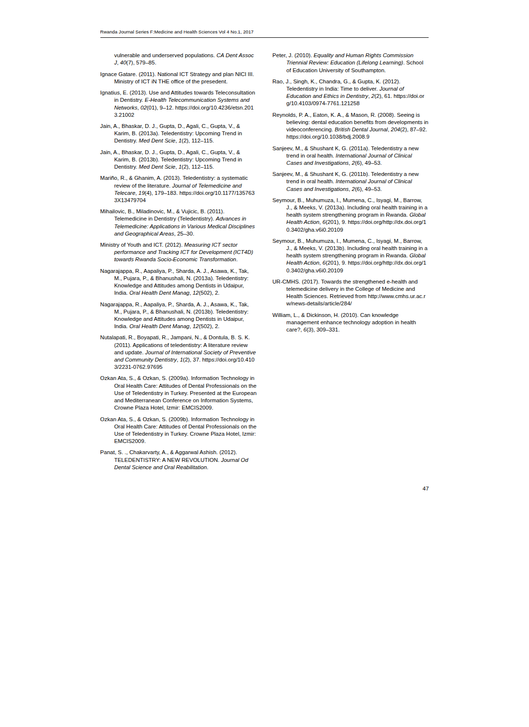Rwanda Journal Series F:Medicine and Health Sciences Vol 4 No.1, 2017
vulnerable and underserved populations. CA Dent Assoc J, 40(7), 579–85.
Ignace Gatare. (2011). National ICT Strategy and plan NICI III. Ministry of ICT iN THE office of the presedent.
Ignatius, E. (2013). Use and Attitudes towards Teleconsultation in Dentistry. E-Health Telecommunication Systems and Networks, 02(01), 9–12. https://doi.org/10.4236/etsn.2013.21002
Jain, A., Bhaskar, D. J., Gupta, D., Agali, C., Gupta, V., & Karim, B. (2013a). Teledentistry: Upcoming Trend in Dentistry. Med Dent Scie, 1(2), 112–115.
Jain, A., Bhaskar, D. J., Gupta, D., Agali, C., Gupta, V., & Karim, B. (2013b). Teledentistry: Upcoming Trend in Dentistry. Med Dent Scie, 1(2), 112–115.
Mariño, R., & Ghanim, A. (2013). Teledentistry: a systematic review of the literature. Journal of Telemedicine and Telecare, 19(4), 179–183. https://doi.org/10.1177/1357633X13479704
Mihailovic, B., Miladinovic, M., & Vujicic, B. (2011). Telemedicine in Dentistry (Teledentistry). Advances in Telemedicine: Applications in Various Medical Disciplines and Geographical Areas, 25–30.
Ministry of Youth and ICT. (2012). Measuring ICT sector performance and Tracking ICT for Development (ICT4D) towards Rwanda Socio-Economic Transformation.
Nagarajappa, R., Aapaliya, P., Sharda, A. J., Asawa, K., Tak, M., Pujara, P., & Bhanushali, N. (2013a). Teledentistry: Knowledge and Attitudes among Dentists in Udaipur, India. Oral Health Dent Manag, 12(502), 2.
Nagarajappa, R., Aapaliya, P., Sharda, A. J., Asawa, K., Tak, M., Pujara, P., & Bhanushali, N. (2013b). Teledentistry: Knowledge and Attitudes among Dentists in Udaipur, India. Oral Health Dent Manag, 12(502), 2.
Nutalapati, R., Boyapati, R., Jampani, N., & Dontula, B. S. K. (2011). Applications of teledentistry: A literature review and update. Journal of International Society of Preventive and Community Dentistry, 1(2), 37. https://doi.org/10.4103/2231-0762.97695
Ozkan Ata, S., & Ozkan, S. (2009a). Information Technology in Oral Health Care: Attitudes of Dental Professionals on the Use of Teledentistry in Turkey. Presented at the European and Mediterranean Conference on Information Systems, Crowne Plaza Hotel, Izmir: EMCIS2009.
Ozkan Ata, S., & Ozkan, S. (2009b). Information Technology in Oral Health Care: Attitudes of Dental Professionals on the Use of Teledentistry in Turkey. Crowne Plaza Hotel, Izmir: EMCIS2009.
Panat, S. ., Chakarvarty, A., & Aggarwal Ashish. (2012). TELEDENTISTRY: A NEW REVOLUTION. Journal Od Dental Science and Oral Reabilitation.
Peter, J. (2010). Equality and Human Rights Commission Triennial Review: Education (Lifelong Learning). School of Education University of Southampton.
Rao, J., Singh, K., Chandra, G., & Gupta, K. (2012). Teledentistry in India: Time to deliver. Journal of Education and Ethics in Dentistry, 2(2), 61. https://doi.org/10.4103/0974-7761.121258
Reynolds, P. A., Eaton, K. A., & Mason, R. (2008). Seeing is believing: dental education benefits from developments in videoconferencing. British Dental Journal, 204(2), 87–92. https://doi.org/10.1038/bdj.2008.9
Sanjeev, M., & Shushant K, G. (2011a). Teledentistry a new trend in oral health. International Journal of Clinical Cases and Investigations, 2(6), 49–53.
Sanjeev, M., & Shushant K, G. (2011b). Teledentistry a new trend in oral health. International Journal of Clinical Cases and Investigations, 2(6), 49–53.
Seymour, B., Muhumuza, I., Mumena, C., Isyagi, M., Barrow, J., & Meeks, V. (2013a). Including oral health training in a health system strengthening program in Rwanda. Global Health Action, 6(201), 9. https://doi.org/http://dx.doi.org/10.3402/gha.v6i0.20109
Seymour, B., Muhumuza, I., Mumena, C., Isyagi, M., Barrow, J., & Meeks, V. (2013b). Including oral health training in a health system strengthening program in Rwanda. Global Health Action, 6(201), 9. https://doi.org/http://dx.doi.org/10.3402/gha.v6i0.20109
UR-CMHS. (2017). Towards the strengthened e-health and telemedicine delivery in the College of Medicine and Health Sciences. Retrieved from http://www.cmhs.ur.ac.rw/news-details/article/284/
William, L., & Dickinson, H. (2010). Can knowledge management enhance technology adoption in health care?, 6(3), 309–331.
47